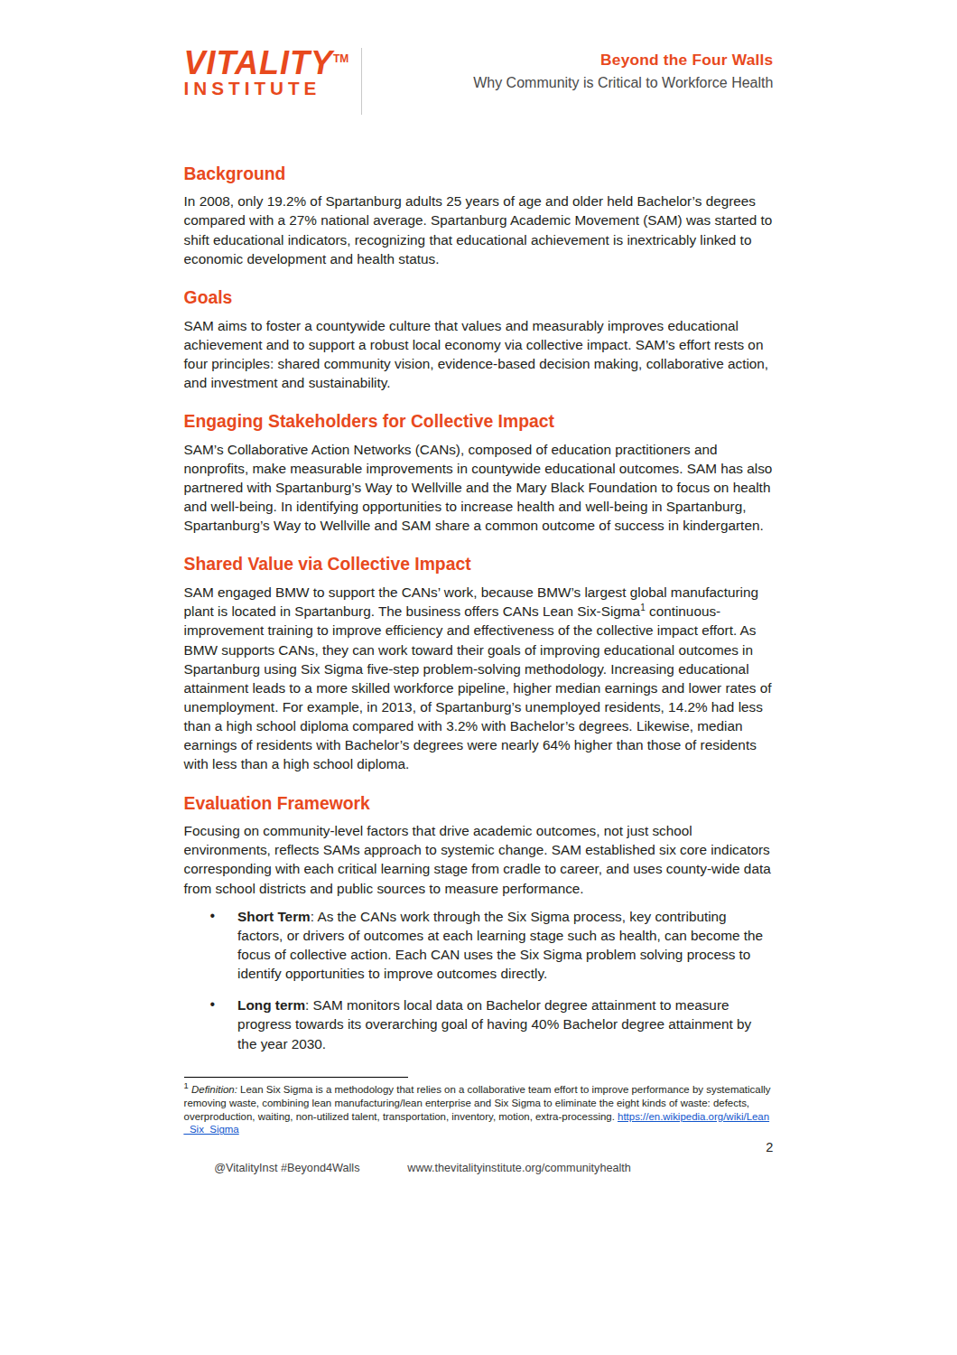VITALITYTM INSTITUTE
Beyond the Four Walls
Why Community is Critical to Workforce Health
Background
In 2008, only 19.2% of Spartanburg adults 25 years of age and older held Bachelor’s degrees compared with a 27% national average. Spartanburg Academic Movement (SAM) was started to shift educational indicators, recognizing that educational achievement is inextricably linked to economic development and health status.
Goals
SAM aims to foster a countywide culture that values and measurably improves educational achievement and to support a robust local economy via collective impact. SAM’s effort rests on four principles: shared community vision, evidence-based decision making, collaborative action, and investment and sustainability.
Engaging Stakeholders for Collective Impact
SAM’s Collaborative Action Networks (CANs), composed of education practitioners and nonprofits, make measurable improvements in countywide educational outcomes. SAM has also partnered with Spartanburg’s Way to Wellville and the Mary Black Foundation to focus on health and well-being. In identifying opportunities to increase health and well-being in Spartanburg, Spartanburg’s Way to Wellville and SAM share a common outcome of success in kindergarten.
Shared Value via Collective Impact
SAM engaged BMW to support the CANs’ work, because BMW’s largest global manufacturing plant is located in Spartanburg. The business offers CANs Lean Six-Sigma1 continuous-improvement training to improve efficiency and effectiveness of the collective impact effort. As BMW supports CANs, they can work toward their goals of improving educational outcomes in Spartanburg using Six Sigma five-step problem-solving methodology. Increasing educational attainment leads to a more skilled workforce pipeline, higher median earnings and lower rates of unemployment. For example, in 2013, of Spartanburg’s unemployed residents, 14.2% had less than a high school diploma compared with 3.2% with Bachelor’s degrees. Likewise, median earnings of residents with Bachelor’s degrees were nearly 64% higher than those of residents with less than a high school diploma.
Evaluation Framework
Focusing on community-level factors that drive academic outcomes, not just school environments, reflects SAMs approach to systemic change. SAM established six core indicators corresponding with each critical learning stage from cradle to career, and uses county-wide data from school districts and public sources to measure performance.
Short Term: As the CANs work through the Six Sigma process, key contributing factors, or drivers of outcomes at each learning stage such as health, can become the focus of collective action. Each CAN uses the Six Sigma problem solving process to identify opportunities to improve outcomes directly.
Long term: SAM monitors local data on Bachelor degree attainment to measure progress towards its overarching goal of having 40% Bachelor degree attainment by the year 2030.
1 Definition: Lean Six Sigma is a methodology that relies on a collaborative team effort to improve performance by systematically removing waste, combining lean manufacturing/lean enterprise and Six Sigma to eliminate the eight kinds of waste: defects, overproduction, waiting, non-utilized talent, transportation, inventory, motion, extra-processing. https://en.wikipedia.org/wiki/Lean_Six_Sigma
2
@VitalityInst #Beyond4Walls www.thevitalityinstitute.org/communityhealth